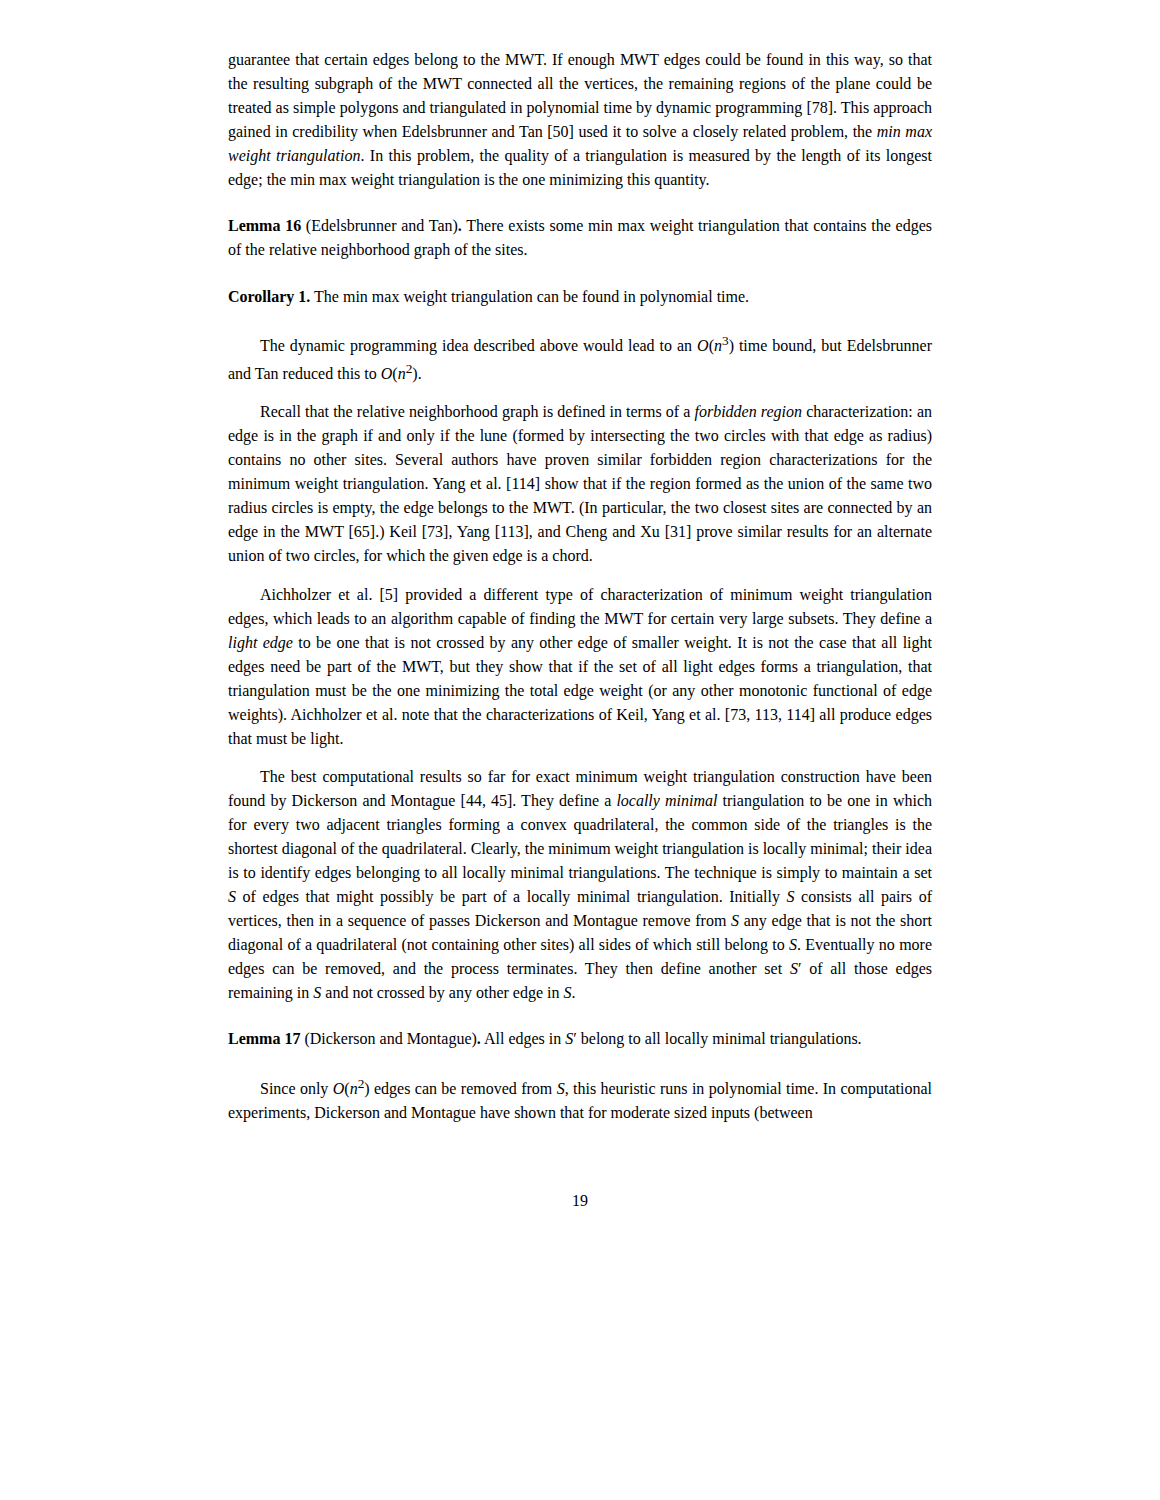guarantee that certain edges belong to the MWT. If enough MWT edges could be found in this way, so that the resulting subgraph of the MWT connected all the vertices, the remaining regions of the plane could be treated as simple polygons and triangulated in polynomial time by dynamic programming [78]. This approach gained in credibility when Edelsbrunner and Tan [50] used it to solve a closely related problem, the min max weight triangulation. In this problem, the quality of a triangulation is measured by the length of its longest edge; the min max weight triangulation is the one minimizing this quantity.
Lemma 16 (Edelsbrunner and Tan). There exists some min max weight triangulation that contains the edges of the relative neighborhood graph of the sites.
Corollary 1. The min max weight triangulation can be found in polynomial time.
The dynamic programming idea described above would lead to an O(n3) time bound, but Edelsbrunner and Tan reduced this to O(n2).
Recall that the relative neighborhood graph is defined in terms of a forbidden region characterization: an edge is in the graph if and only if the lune (formed by intersecting the two circles with that edge as radius) contains no other sites. Several authors have proven similar forbidden region characterizations for the minimum weight triangulation. Yang et al. [114] show that if the region formed as the union of the same two radius circles is empty, the edge belongs to the MWT. (In particular, the two closest sites are connected by an edge in the MWT [65].) Keil [73], Yang [113], and Cheng and Xu [31] prove similar results for an alternate union of two circles, for which the given edge is a chord.
Aichholzer et al. [5] provided a different type of characterization of minimum weight triangulation edges, which leads to an algorithm capable of finding the MWT for certain very large subsets. They define a light edge to be one that is not crossed by any other edge of smaller weight. It is not the case that all light edges need be part of the MWT, but they show that if the set of all light edges forms a triangulation, that triangulation must be the one minimizing the total edge weight (or any other monotonic functional of edge weights). Aichholzer et al. note that the characterizations of Keil, Yang et al. [73, 113, 114] all produce edges that must be light.
The best computational results so far for exact minimum weight triangulation construction have been found by Dickerson and Montague [44, 45]. They define a locally minimal triangulation to be one in which for every two adjacent triangles forming a convex quadrilateral, the common side of the triangles is the shortest diagonal of the quadrilateral. Clearly, the minimum weight triangulation is locally minimal; their idea is to identify edges belonging to all locally minimal triangulations. The technique is simply to maintain a set S of edges that might possibly be part of a locally minimal triangulation. Initially S consists all pairs of vertices, then in a sequence of passes Dickerson and Montague remove from S any edge that is not the short diagonal of a quadrilateral (not containing other sites) all sides of which still belong to S. Eventually no more edges can be removed, and the process terminates. They then define another set S′ of all those edges remaining in S and not crossed by any other edge in S.
Lemma 17 (Dickerson and Montague). All edges in S′ belong to all locally minimal triangulations.
Since only O(n2) edges can be removed from S, this heuristic runs in polynomial time. In computational experiments, Dickerson and Montague have shown that for moderate sized inputs (between
19